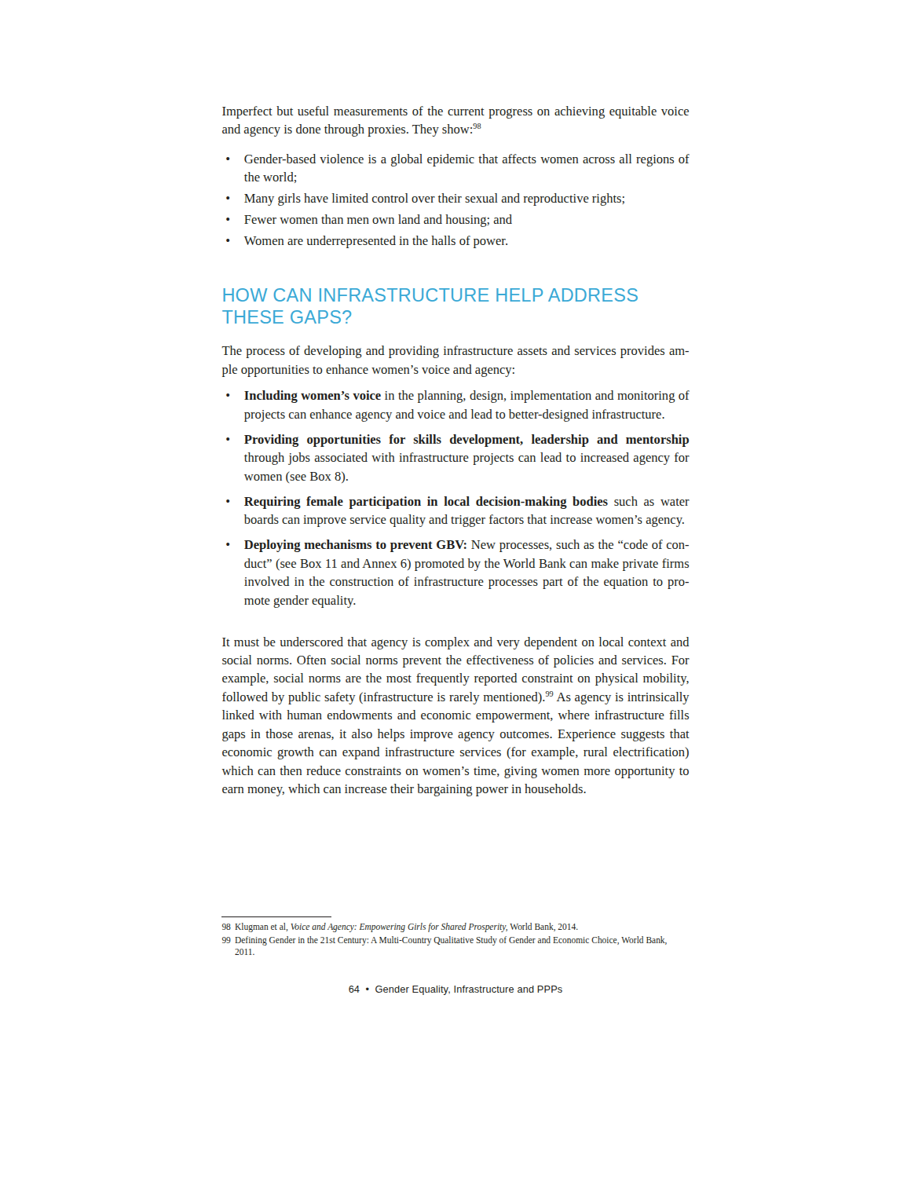Imperfect but useful measurements of the current progress on achieving equitable voice and agency is done through proxies. They show:98
Gender-based violence is a global epidemic that affects women across all regions of the world;
Many girls have limited control over their sexual and reproductive rights;
Fewer women than men own land and housing; and
Women are underrepresented in the halls of power.
HOW CAN INFRASTRUCTURE HELP ADDRESS THESE GAPS?
The process of developing and providing infrastructure assets and services provides ample opportunities to enhance women’s voice and agency:
Including women’s voice in the planning, design, implementation and monitoring of projects can enhance agency and voice and lead to better-designed infrastructure.
Providing opportunities for skills development, leadership and mentorship through jobs associated with infrastructure projects can lead to increased agency for women (see Box 8).
Requiring female participation in local decision-making bodies such as water boards can improve service quality and trigger factors that increase women’s agency.
Deploying mechanisms to prevent GBV: New processes, such as the “code of conduct” (see Box 11 and Annex 6) promoted by the World Bank can make private firms involved in the construction of infrastructure processes part of the equation to promote gender equality.
It must be underscored that agency is complex and very dependent on local context and social norms. Often social norms prevent the effectiveness of policies and services. For example, social norms are the most frequently reported constraint on physical mobility, followed by public safety (infrastructure is rarely mentioned).99 As agency is intrinsically linked with human endowments and economic empowerment, where infrastructure fills gaps in those arenas, it also helps improve agency outcomes. Experience suggests that economic growth can expand infrastructure services (for example, rural electrification) which can then reduce constraints on women’s time, giving women more opportunity to earn money, which can increase their bargaining power in households.
98 Klugman et al, Voice and Agency: Empowering Girls for Shared Prosperity, World Bank, 2014.
99 Defining Gender in the 21st Century: A Multi-Country Qualitative Study of Gender and Economic Choice, World Bank, 2011.
64 • Gender Equality, Infrastructure and PPPs